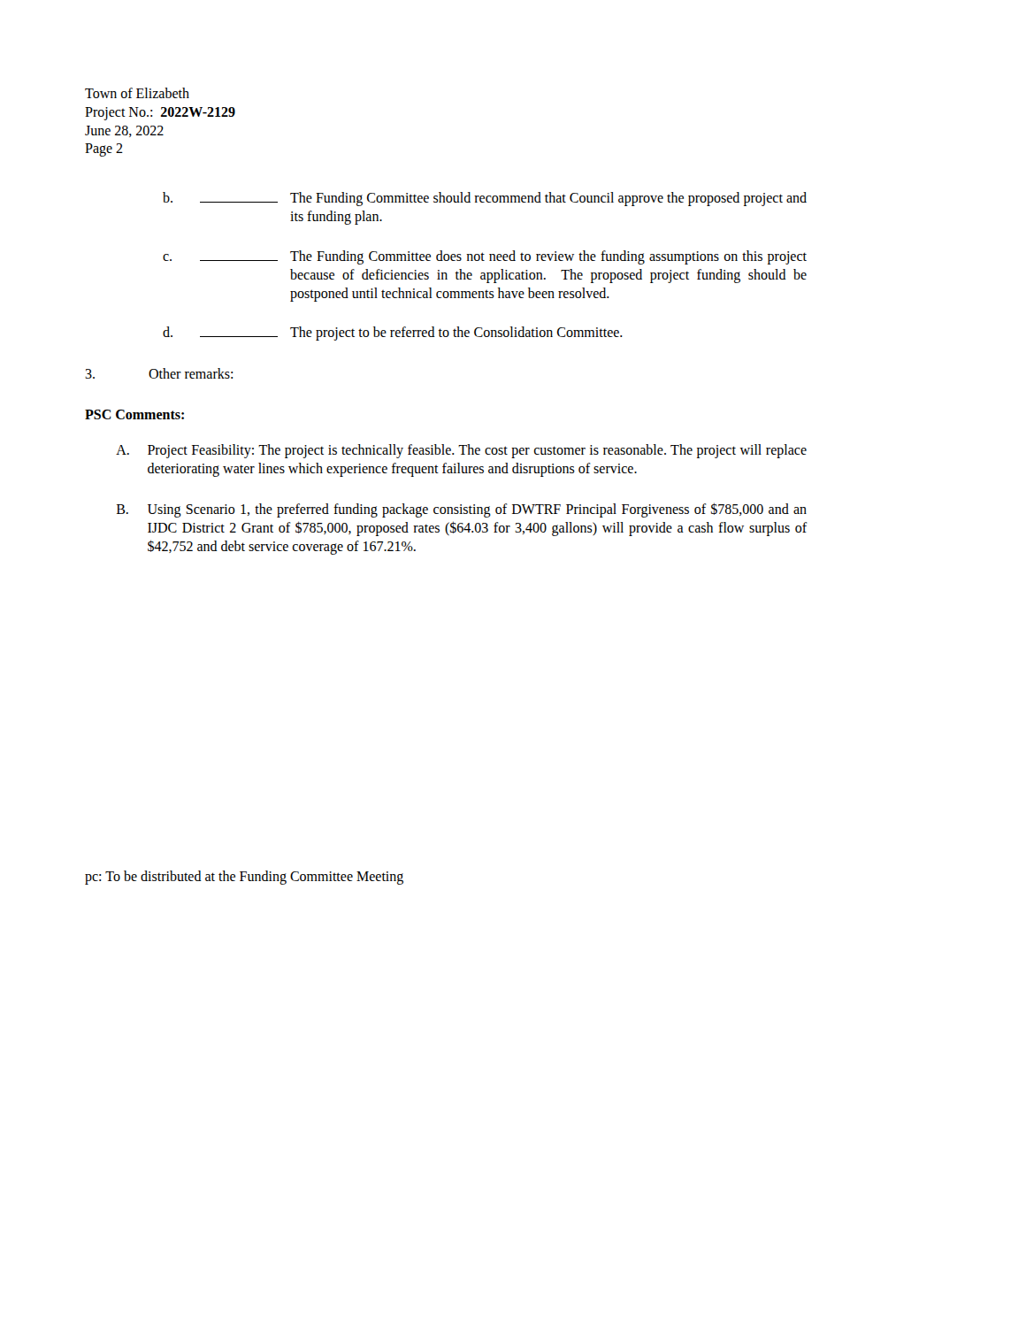Town of Elizabeth
Project No.: 2022W-2129
June 28, 2022
Page 2
b.
The Funding Committee should recommend that Council approve the proposed project and its funding plan.
c.
The Funding Committee does not need to review the funding assumptions on this project because of deficiencies in the application. The proposed project funding should be postponed until technical comments have been resolved.
d.
The project to be referred to the Consolidation Committee.
3.
Other remarks:
PSC Comments:
A.
Project Feasibility: The project is technically feasible. The cost per customer is reasonable. The project will replace deteriorating water lines which experience frequent failures and disruptions of service.
B.
Using Scenario 1, the preferred funding package consisting of DWTRF Principal Forgiveness of $785,000 and an IJDC District 2 Grant of $785,000, proposed rates ($64.03 for 3,400 gallons) will provide a cash flow surplus of $42,752 and debt service coverage of 167.21%.
pc: To be distributed at the Funding Committee Meeting